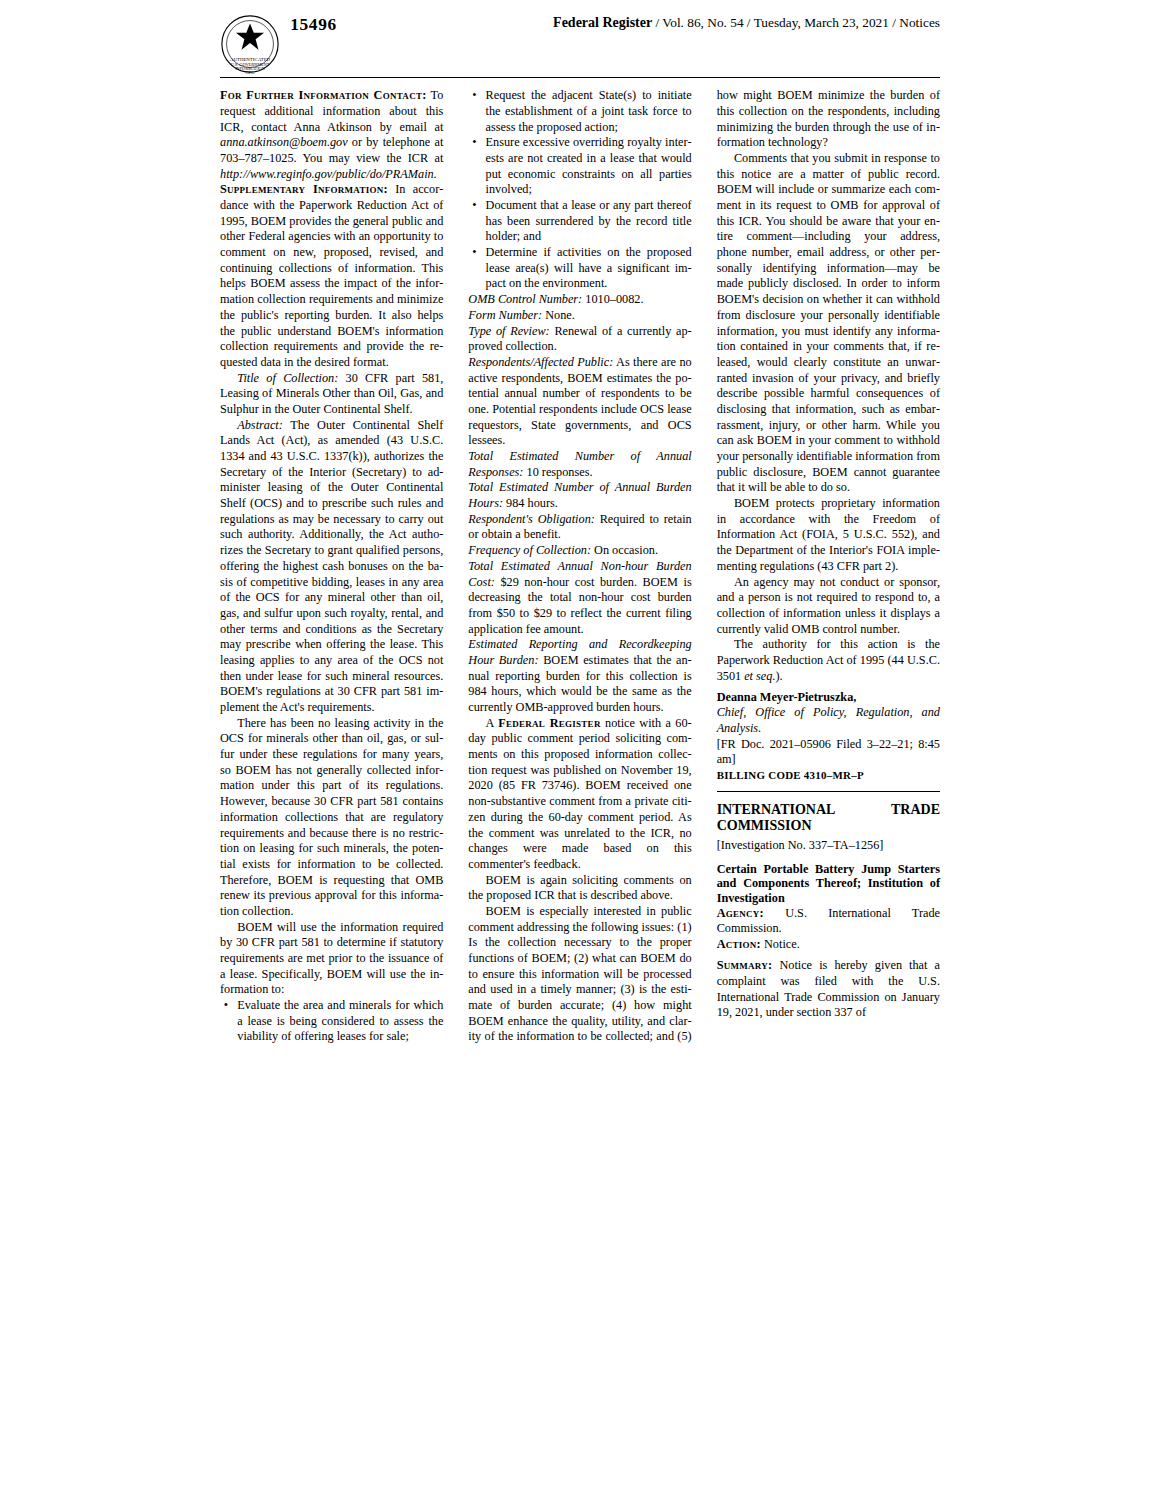AUTHENTICATED U.S. GOVERNMENT INFORMATION GPO
15496
Federal Register / Vol. 86, No. 54 / Tuesday, March 23, 2021 / Notices
For Further Information Contact: To request additional information about this ICR, contact Anna Atkinson by email at anna.atkinson@boem.gov or by telephone at 703–787–1025. You may view the ICR at http://www.reginfo.gov/public/do/PRAMain.
Supplementary Information: In accordance with the Paperwork Reduction Act of 1995, BOEM provides the general public and other Federal agencies with an opportunity to comment on new, proposed, revised, and continuing collections of information. This helps BOEM assess the impact of the information collection requirements and minimize the public's reporting burden. It also helps the public understand BOEM's information collection requirements and provide the requested data in the desired format.
Title of Collection: 30 CFR part 581, Leasing of Minerals Other than Oil, Gas, and Sulphur in the Outer Continental Shelf.
Abstract: The Outer Continental Shelf Lands Act (Act), as amended (43 U.S.C. 1334 and 43 U.S.C. 1337(k)), authorizes the Secretary of the Interior (Secretary) to administer leasing of the Outer Continental Shelf (OCS) and to prescribe such rules and regulations as may be necessary to carry out such authority. Additionally, the Act authorizes the Secretary to grant qualified persons, offering the highest cash bonuses on the basis of competitive bidding, leases in any area of the OCS for any mineral other than oil, gas, and sulfur upon such royalty, rental, and other terms and conditions as the Secretary may prescribe when offering the lease. This leasing applies to any area of the OCS not then under lease for such mineral resources. BOEM's regulations at 30 CFR part 581 implement the Act's requirements.
There has been no leasing activity in the OCS for minerals other than oil, gas, or sulfur under these regulations for many years, so BOEM has not generally collected information under this part of its regulations. However, because 30 CFR part 581 contains information collections that are regulatory requirements and because there is no restriction on leasing for such minerals, the potential exists for information to be collected. Therefore, BOEM is requesting that OMB renew its previous approval for this information collection.
BOEM will use the information required by 30 CFR part 581 to determine if statutory requirements are met prior to the issuance of a lease. Specifically, BOEM will use the information to:
Evaluate the area and minerals for which a lease is being considered to assess the viability of offering leases for sale;
Request the adjacent State(s) to initiate the establishment of a joint task force to assess the proposed action;
Ensure excessive overriding royalty interests are not created in a lease that would put economic constraints on all parties involved;
Document that a lease or any part thereof has been surrendered by the record title holder; and
Determine if activities on the proposed lease area(s) will have a significant impact on the environment.
OMB Control Number: 1010–0082.
Form Number: None.
Type of Review: Renewal of a currently approved collection.
Respondents/Affected Public: As there are no active respondents, BOEM estimates the potential annual number of respondents to be one. Potential respondents include OCS lease requestors, State governments, and OCS lessees.
Total Estimated Number of Annual Responses: 10 responses.
Total Estimated Number of Annual Burden Hours: 984 hours.
Respondent's Obligation: Required to retain or obtain a benefit.
Frequency of Collection: On occasion.
Total Estimated Annual Non-hour Burden Cost: $29 non-hour cost burden. BOEM is decreasing the total non-hour cost burden from $50 to $29 to reflect the current filing application fee amount.
Estimated Reporting and Recordkeeping Hour Burden: BOEM estimates that the annual reporting burden for this collection is 984 hours, which would be the same as the currently OMB-approved burden hours.
A Federal Register notice with a 60-day public comment period soliciting comments on this proposed information collection request was published on November 19, 2020 (85 FR 73746). BOEM received one non-substantive comment from a private citizen during the 60-day comment period. As the comment was unrelated to the ICR, no changes were made based on this commenter's feedback.
BOEM is again soliciting comments on the proposed ICR that is described above.
BOEM is especially interested in public comment addressing the following issues: (1) Is the collection necessary to the proper functions of BOEM; (2) what can BOEM do to ensure this information will be processed and used in a timely manner; (3) is the estimate of burden accurate; (4) how might BOEM enhance the quality, utility, and clarity of the information to be collected; and (5) how might BOEM minimize the burden of this collection on the respondents, including minimizing the burden through the use of information technology?
Comments that you submit in response to this notice are a matter of public record. BOEM will include or summarize each comment in its request to OMB for approval of this ICR. You should be aware that your entire comment—including your address, phone number, email address, or other personally identifying information—may be made publicly disclosed. In order to inform BOEM's decision on whether it can withhold from disclosure your personally identifiable information, you must identify any information contained in your comments that, if released, would clearly constitute an unwarranted invasion of your privacy, and briefly describe possible harmful consequences of disclosing that information, such as embarrassment, injury, or other harm. While you can ask BOEM in your comment to withhold your personally identifiable information from public disclosure, BOEM cannot guarantee that it will be able to do so.
BOEM protects proprietary information in accordance with the Freedom of Information Act (FOIA, 5 U.S.C. 552), and the Department of the Interior's FOIA implementing regulations (43 CFR part 2).
An agency may not conduct or sponsor, and a person is not required to respond to, a collection of information unless it displays a currently valid OMB control number.
The authority for this action is the Paperwork Reduction Act of 1995 (44 U.S.C. 3501 et seq.).
Deanna Meyer-Pietruszka,
Chief, Office of Policy, Regulation, and Analysis.
[FR Doc. 2021–05906 Filed 3–22–21; 8:45 am]
BILLING CODE 4310–MR–P
INTERNATIONAL TRADE COMMISSION
[Investigation No. 337–TA–1256]
Certain Portable Battery Jump Starters and Components Thereof; Institution of Investigation
Agency: U.S. International Trade Commission.
Action: Notice.
Summary: Notice is hereby given that a complaint was filed with the U.S. International Trade Commission on January 19, 2021, under section 337 of